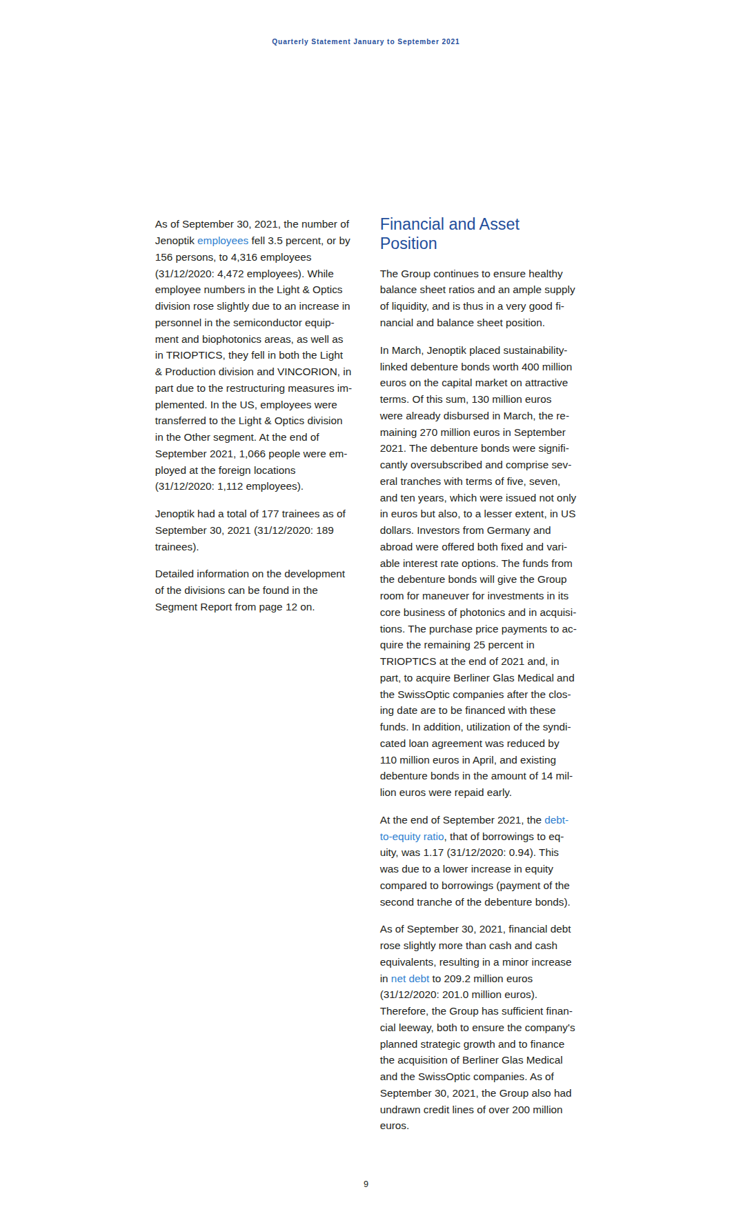Quarterly Statement January to September 2021
As of September 30, 2021, the number of Jenoptik employees fell 3.5 percent, or by 156 persons, to 4,316 employees (31/12/2020: 4,472 employees). While employee numbers in the Light & Optics division rose slightly due to an increase in personnel in the semiconductor equipment and biophotonics areas, as well as in TRIOPTICS, they fell in both the Light & Production division and VINCORION, in part due to the restructuring measures implemented. In the US, employees were transferred to the Light & Optics division in the Other segment. At the end of September 2021, 1,066 people were employed at the foreign locations (31/12/2020: 1,112 employees).
Jenoptik had a total of 177 trainees as of September 30, 2021 (31/12/2020: 189 trainees).
Detailed information on the development of the divisions can be found in the Segment Report from page 12 on.
Financial and Asset Position
The Group continues to ensure healthy balance sheet ratios and an ample supply of liquidity, and is thus in a very good financial and balance sheet position.
In March, Jenoptik placed sustainability-linked debenture bonds worth 400 million euros on the capital market on attractive terms. Of this sum, 130 million euros were already disbursed in March, the remaining 270 million euros in September 2021. The debenture bonds were significantly oversubscribed and comprise several tranches with terms of five, seven, and ten years, which were issued not only in euros but also, to a lesser extent, in US dollars. Investors from Germany and abroad were offered both fixed and variable interest rate options. The funds from the debenture bonds will give the Group room for maneuver for investments in its core business of photonics and in acquisitions. The purchase price payments to acquire the remaining 25 percent in TRIOPTICS at the end of 2021 and, in part, to acquire Berliner Glas Medical and the SwissOptic companies after the closing date are to be financed with these funds. In addition, utilization of the syndicated loan agreement was reduced by 110 million euros in April, and existing debenture bonds in the amount of 14 million euros were repaid early.
At the end of September 2021, the debt-to-equity ratio, that of borrowings to equity, was 1.17 (31/12/2020: 0.94). This was due to a lower increase in equity compared to borrowings (payment of the second tranche of the debenture bonds).
As of September 30, 2021, financial debt rose slightly more than cash and cash equivalents, resulting in a minor increase in net debt to 209.2 million euros (31/12/2020: 201.0 million euros). Therefore, the Group has sufficient financial leeway, both to ensure the company's planned strategic growth and to finance the acquisition of Berliner Glas Medical and the SwissOptic companies. As of September 30, 2021, the Group also had undrawn credit lines of over 200 million euros.
9